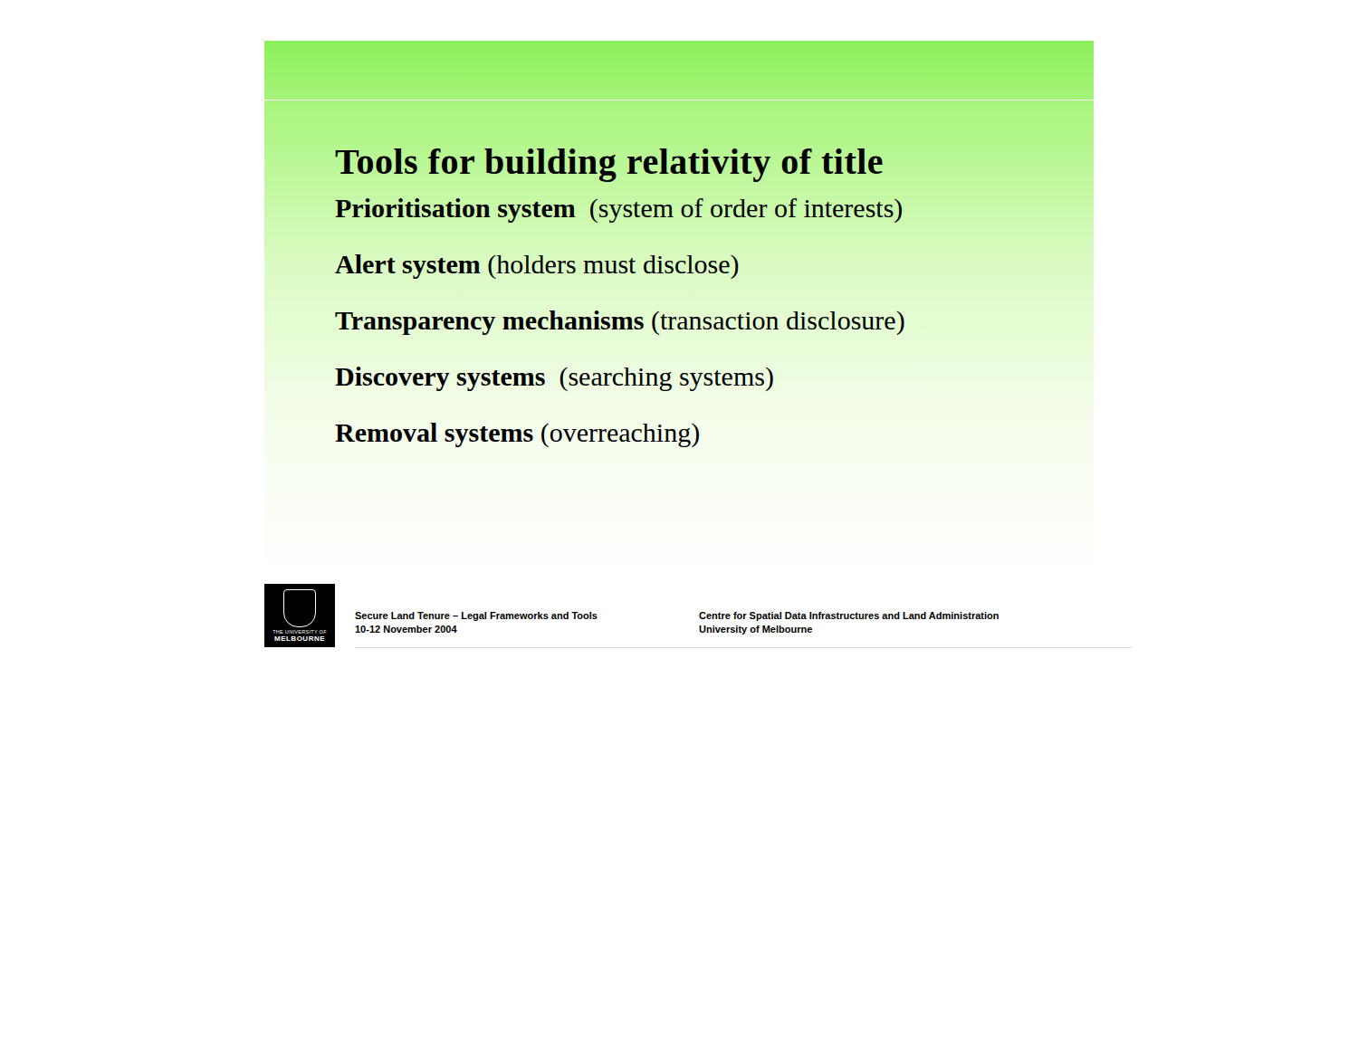Tools for building relativity of title
Prioritisation system (system of order of interests)
Alert system (holders must disclose)
Transparency mechanisms (transaction disclosure)
Discovery systems (searching systems)
Removal systems (overreaching)
THE UNIVERSITY OF
MELBOURNE
Secure Land Tenure – Legal Frameworks and Tools
10-12 November 2004
Centre for Spatial Data Infrastructures and Land Administration
University of Melbourne